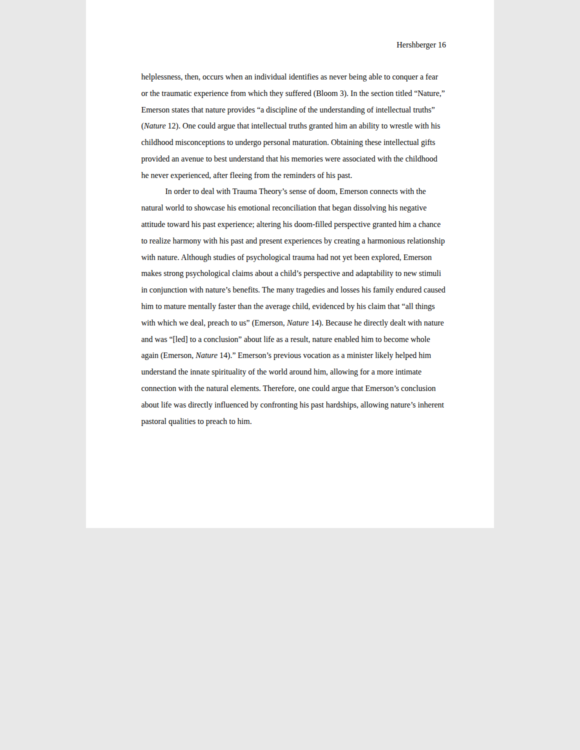Hershberger 16
helplessness, then, occurs when an individual identifies as never being able to conquer a fear or the traumatic experience from which they suffered (Bloom 3). In the section titled “Nature,” Emerson states that nature provides “a discipline of the understanding of intellectual truths” (Nature 12). One could argue that intellectual truths granted him an ability to wrestle with his childhood misconceptions to undergo personal maturation. Obtaining these intellectual gifts provided an avenue to best understand that his memories were associated with the childhood he never experienced, after fleeing from the reminders of his past.
In order to deal with Trauma Theory’s sense of doom, Emerson connects with the natural world to showcase his emotional reconciliation that began dissolving his negative attitude toward his past experience; altering his doom-filled perspective granted him a chance to realize harmony with his past and present experiences by creating a harmonious relationship with nature. Although studies of psychological trauma had not yet been explored, Emerson makes strong psychological claims about a child’s perspective and adaptability to new stimuli in conjunction with nature’s benefits. The many tragedies and losses his family endured caused him to mature mentally faster than the average child, evidenced by his claim that “all things with which we deal, preach to us” (Emerson, Nature 14). Because he directly dealt with nature and was “[led] to a conclusion” about life as a result, nature enabled him to become whole again (Emerson, Nature 14).” Emerson’s previous vocation as a minister likely helped him understand the innate spirituality of the world around him, allowing for a more intimate connection with the natural elements. Therefore, one could argue that Emerson’s conclusion about life was directly influenced by confronting his past hardships, allowing nature’s inherent pastoral qualities to preach to him.